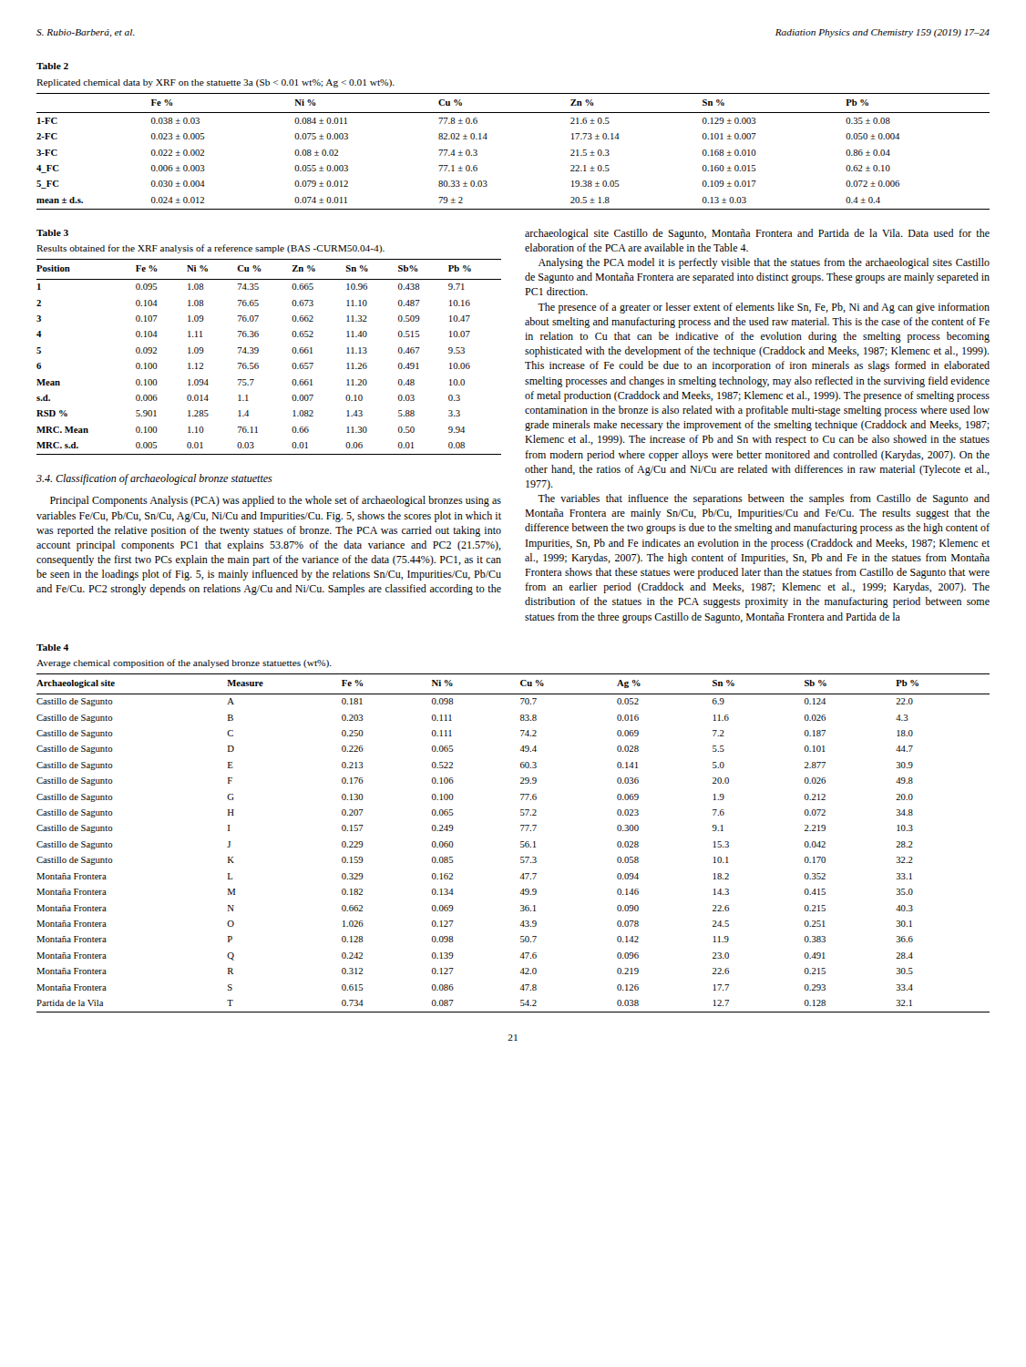S. Rubio-Barberá, et al.
Radiation Physics and Chemistry 159 (2019) 17–24
Table 2
Replicated chemical data by XRF on the statuette 3a (Sb < 0.01 wt%; Ag < 0.01 wt%).
| | Fe % | Ni % | Cu % | Zn % | Sn % | Pb % |
| --- | --- | --- | --- | --- | --- | --- |
| 1-FC | 0.038 ± 0.03 | 0.084 ± 0.011 | 77.8 ± 0.6 | 21.6 ± 0.5 | 0.129 ± 0.003 | 0.35 ± 0.08 |
| 2-FC | 0.023 ± 0.005 | 0.075 ± 0.003 | 82.02 ± 0.14 | 17.73 ± 0.14 | 0.101 ± 0.007 | 0.050 ± 0.004 |
| 3-FC | 0.022 ± 0.002 | 0.08 ± 0.02 | 77.4 ± 0.3 | 21.5 ± 0.3 | 0.168 ± 0.010 | 0.86 ± 0.04 |
| 4_FC | 0.006 ± 0.003 | 0.055 ± 0.003 | 77.1 ± 0.6 | 22.1 ± 0.5 | 0.160 ± 0.015 | 0.62 ± 0.10 |
| 5_FC | 0.030 ± 0.004 | 0.079 ± 0.012 | 80.33 ± 0.03 | 19.38 ± 0.05 | 0.109 ± 0.017 | 0.072 ± 0.006 |
| mean ± d.s. | 0.024 ± 0.012 | 0.074 ± 0.011 | 79 ± 2 | 20.5 ± 1.8 | 0.13 ± 0.03 | 0.4 ± 0.4 |
Table 3
Results obtained for the XRF analysis of a reference sample (BAS -CURM50.04-4).
| Position | Fe % | Ni % | Cu % | Zn % | Sn % | Sb% | Pb % |
| --- | --- | --- | --- | --- | --- | --- | --- |
| 1 | 0.095 | 1.08 | 74.35 | 0.665 | 10.96 | 0.438 | 9.71 |
| 2 | 0.104 | 1.08 | 76.65 | 0.673 | 11.10 | 0.487 | 10.16 |
| 3 | 0.107 | 1.09 | 76.07 | 0.662 | 11.32 | 0.509 | 10.47 |
| 4 | 0.104 | 1.11 | 76.36 | 0.652 | 11.40 | 0.515 | 10.07 |
| 5 | 0.092 | 1.09 | 74.39 | 0.661 | 11.13 | 0.467 | 9.53 |
| 6 | 0.100 | 1.12 | 76.56 | 0.657 | 11.26 | 0.491 | 10.06 |
| Mean | 0.100 | 1.094 | 75.7 | 0.661 | 11.20 | 0.48 | 10.0 |
| s.d. | 0.006 | 0.014 | 1.1 | 0.007 | 0.10 | 0.03 | 0.3 |
| RSD % | 5.901 | 1.285 | 1.4 | 1.082 | 1.43 | 5.88 | 3.3 |
| MRC. Mean | 0.100 | 1.10 | 76.11 | 0.66 | 11.30 | 0.50 | 9.94 |
| MRC. s.d. | 0.005 | 0.01 | 0.03 | 0.01 | 0.06 | 0.01 | 0.08 |
3.4. Classification of archaeological bronze statuettes
Principal Components Analysis (PCA) was applied to the whole set of archaeological bronzes using as variables Fe/Cu, Pb/Cu, Sn/Cu, Ag/Cu, Ni/Cu and Impurities/Cu. Fig. 5, shows the scores plot in which it was reported the relative position of the twenty statues of bronze. The PCA was carried out taking into account principal components PC1 that explains 53.87% of the data variance and PC2 (21.57%), consequently the first two PCs explain the main part of the variance of the data (75.44%). PC1, as it can be seen in the loadings plot of Fig. 5, is mainly influenced by the relations Sn/Cu, Impurities/Cu, Pb/Cu and Fe/Cu. PC2 strongly depends on relations Ag/Cu and Ni/Cu. Samples are classified according to the archaeological site Castillo de Sagunto, Montaña Frontera and Partida de la Vila. Data used for the elaboration of the PCA are available in the Table 4.
Analysing the PCA model it is perfectly visible that the statues from the archaeological sites Castillo de Sagunto and Montaña Frontera are separated into distinct groups. These groups are mainly separeted in PC1 direction.
The presence of a greater or lesser extent of elements like Sn, Fe, Pb, Ni and Ag can give information about smelting and manufacturing process and the used raw material. This is the case of the content of Fe in relation to Cu that can be indicative of the evolution during the smelting process becoming sophisticated with the development of the technique (Craddock and Meeks, 1987; Klemenc et al., 1999). This increase of Fe could be due to an incorporation of iron minerals as slags formed in elaborated smelting processes and changes in smelting technology, may also reflected in the surviving field evidence of metal production (Craddock and Meeks, 1987; Klemenc et al., 1999). The presence of smelting process contamination in the bronze is also related with a profitable multi-stage smelting process where used low grade minerals make necessary the improvement of the smelting technique (Craddock and Meeks, 1987; Klemenc et al., 1999). The increase of Pb and Sn with respect to Cu can be also showed in the statues from modern period where copper alloys were better monitored and controlled (Karydas, 2007). On the other hand, the ratios of Ag/Cu and Ni/Cu are related with differences in raw material (Tylecote et al., 1977).
The variables that influence the separations between the samples from Castillo de Sagunto and Montaña Frontera are mainly Sn/Cu, Pb/Cu, Impurities/Cu and Fe/Cu. The results suggest that the difference between the two groups is due to the smelting and manufacturing process as the high content of Impurities, Sn, Pb and Fe indicates an evolution in the process (Craddock and Meeks, 1987; Klemenc et al., 1999; Karydas, 2007). The high content of Impurities, Sn, Pb and Fe in the statues from Montaña Frontera shows that these statues were produced later than the statues from Castillo de Sagunto that were from an earlier period (Craddock and Meeks, 1987; Klemenc et al., 1999; Karydas, 2007). The distribution of the statues in the PCA suggests proximity in the manufacturing period between some statues from the three groups Castillo de Sagunto, Montaña Frontera and Partida de la
Table 4
Average chemical composition of the analysed bronze statuettes (wt%).
| Archaeological site | Measure | Fe % | Ni % | Cu % | Ag % | Sn % | Sb % | Pb % |
| --- | --- | --- | --- | --- | --- | --- | --- | --- |
| Castillo de Sagunto | A | 0.181 | 0.098 | 70.7 | 0.052 | 6.9 | 0.124 | 22.0 |
| Castillo de Sagunto | B | 0.203 | 0.111 | 83.8 | 0.016 | 11.6 | 0.026 | 4.3 |
| Castillo de Sagunto | C | 0.250 | 0.111 | 74.2 | 0.069 | 7.2 | 0.187 | 18.0 |
| Castillo de Sagunto | D | 0.226 | 0.065 | 49.4 | 0.028 | 5.5 | 0.101 | 44.7 |
| Castillo de Sagunto | E | 0.213 | 0.522 | 60.3 | 0.141 | 5.0 | 2.877 | 30.9 |
| Castillo de Sagunto | F | 0.176 | 0.106 | 29.9 | 0.036 | 20.0 | 0.026 | 49.8 |
| Castillo de Sagunto | G | 0.130 | 0.100 | 77.6 | 0.069 | 1.9 | 0.212 | 20.0 |
| Castillo de Sagunto | H | 0.207 | 0.065 | 57.2 | 0.023 | 7.6 | 0.072 | 34.8 |
| Castillo de Sagunto | I | 0.157 | 0.249 | 77.7 | 0.300 | 9.1 | 2.219 | 10.3 |
| Castillo de Sagunto | J | 0.229 | 0.060 | 56.1 | 0.028 | 15.3 | 0.042 | 28.2 |
| Castillo de Sagunto | K | 0.159 | 0.085 | 57.3 | 0.058 | 10.1 | 0.170 | 32.2 |
| Montaña Frontera | L | 0.329 | 0.162 | 47.7 | 0.094 | 18.2 | 0.352 | 33.1 |
| Montaña Frontera | M | 0.182 | 0.134 | 49.9 | 0.146 | 14.3 | 0.415 | 35.0 |
| Montaña Frontera | N | 0.662 | 0.069 | 36.1 | 0.090 | 22.6 | 0.215 | 40.3 |
| Montaña Frontera | O | 1.026 | 0.127 | 43.9 | 0.078 | 24.5 | 0.251 | 30.1 |
| Montaña Frontera | P | 0.128 | 0.098 | 50.7 | 0.142 | 11.9 | 0.383 | 36.6 |
| Montaña Frontera | Q | 0.242 | 0.139 | 47.6 | 0.096 | 23.0 | 0.491 | 28.4 |
| Montaña Frontera | R | 0.312 | 0.127 | 42.0 | 0.219 | 22.6 | 0.215 | 30.5 |
| Montaña Frontera | S | 0.615 | 0.086 | 47.8 | 0.126 | 17.7 | 0.293 | 33.4 |
| Partida de la Vila | T | 0.734 | 0.087 | 54.2 | 0.038 | 12.7 | 0.128 | 32.1 |
21